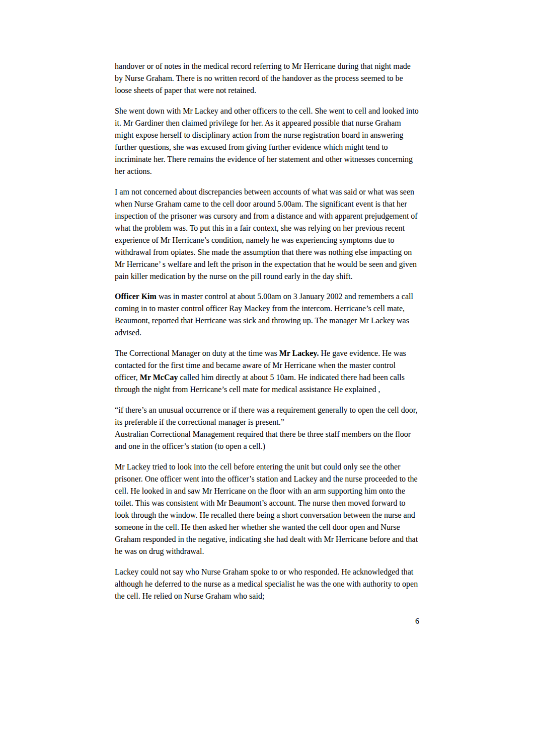handover or of notes in the medical record referring to Mr Herricane during that night made by Nurse Graham. There is no written record of the handover as the process seemed to be loose sheets of paper that were not retained.
She went down with Mr Lackey and other officers to the cell. She went to cell and looked into it. Mr Gardiner then claimed privilege for her. As it appeared possible that nurse Graham might expose herself to disciplinary action from the nurse registration board in answering further questions, she was excused from giving further evidence which might tend to incriminate her. There remains the evidence of her statement and other witnesses concerning her actions.
I am not concerned about discrepancies between accounts of what was said or what was seen when Nurse Graham came to the cell door around 5.00am. The significant event is that her inspection of the prisoner was cursory and from a distance and with apparent prejudgement of what the problem was. To put this in a fair context, she was relying on her previous recent experience of Mr Herricane’s condition, namely he was experiencing symptoms due to withdrawal from opiates. She made the assumption that there was nothing else impacting on Mr Herricane’ s welfare and left the prison in the expectation that he would be seen and given pain killer medication by the nurse on the pill round early in the day shift.
Officer Kim was in master control at about 5.00am on 3 January 2002 and remembers a call coming in to master control officer Ray Mackey from the intercom. Herricane’s cell mate, Beaumont, reported that Herricane was sick and throwing up. The manager Mr Lackey was advised.
The Correctional Manager on duty at the time was Mr Lackey. He gave evidence. He was contacted for the first time and became aware of Mr Herricane when the master control officer, Mr McCay called him directly at about 5 10am. He indicated there had been calls through the night from Herricane’s cell mate for medical assistance He explained ,
“if there’s an unusual occurrence or if there was a requirement generally to open the cell door, its preferable if the correctional manager is present.”
Australian Correctional Management required that there be three staff members on the floor and one in the officer’s station (to open a cell.)
Mr Lackey tried to look into the cell before entering the unit but could only see the other prisoner. One officer went into the officer’s station and Lackey and the nurse proceeded to the cell. He looked in and saw Mr Herricane on the floor with an arm supporting him onto the toilet. This was consistent with Mr Beaumont’s account. The nurse then moved forward to look through the window. He recalled there being a short conversation between the nurse and someone in the cell. He then asked her whether she wanted the cell door open and Nurse Graham responded in the negative, indicating she had dealt with Mr Herricane before and that he was on drug withdrawal.
Lackey could not say who Nurse Graham spoke to or who responded. He acknowledged that although he deferred to the nurse as a medical specialist he was the one with authority to open the cell. He relied on Nurse Graham who said;
6